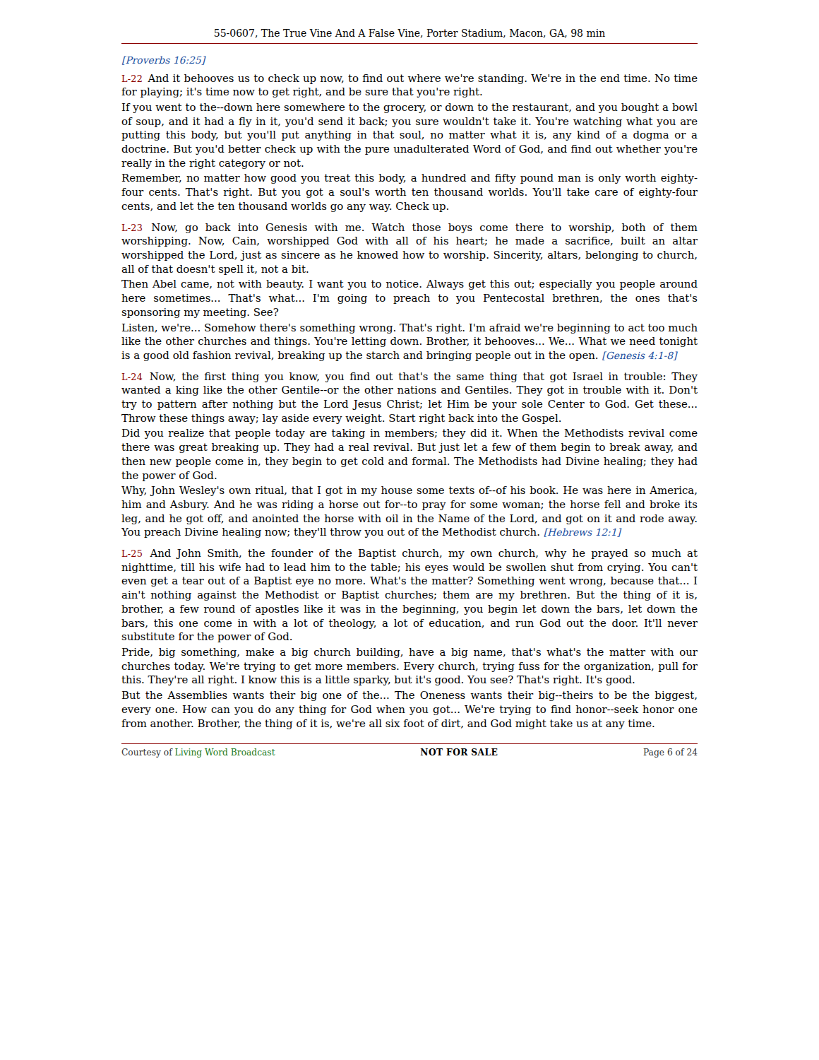55-0607, The True Vine And A False Vine, Porter Stadium, Macon, GA, 98 min
[Proverbs 16:25]
L-22 And it behooves us to check up now, to find out where we're standing. We're in the end time. No time for playing; it's time now to get right, and be sure that you're right.
If you went to the--down here somewhere to the grocery, or down to the restaurant, and you bought a bowl of soup, and it had a fly in it, you'd send it back; you sure wouldn't take it. You're watching what you are putting this body, but you'll put anything in that soul, no matter what it is, any kind of a dogma or a doctrine. But you'd better check up with the pure unadulterated Word of God, and find out whether you're really in the right category or not.
Remember, no matter how good you treat this body, a hundred and fifty pound man is only worth eighty-four cents. That's right. But you got a soul's worth ten thousand worlds. You'll take care of eighty-four cents, and let the ten thousand worlds go any way. Check up.
L-23 Now, go back into Genesis with me. Watch those boys come there to worship, both of them worshipping. Now, Cain, worshipped God with all of his heart; he made a sacrifice, built an altar worshipped the Lord, just as sincere as he knowed how to worship. Sincerity, altars, belonging to church, all of that doesn't spell it, not a bit.
Then Abel came, not with beauty. I want you to notice. Always get this out; especially you people around here sometimes... That's what... I'm going to preach to you Pentecostal brethren, the ones that's sponsoring my meeting. See?
Listen, we're... Somehow there's something wrong. That's right. I'm afraid we're beginning to act too much like the other churches and things. You're letting down. Brother, it behooves... We... What we need tonight is a good old fashion revival, breaking up the starch and bringing people out in the open. [Genesis 4:1-8]
L-24 Now, the first thing you know, you find out that's the same thing that got Israel in trouble: They wanted a king like the other Gentile--or the other nations and Gentiles. They got in trouble with it. Don't try to pattern after nothing but the Lord Jesus Christ; let Him be your sole Center to God. Get these... Throw these things away; lay aside every weight. Start right back into the Gospel.
Did you realize that people today are taking in members; they did it. When the Methodists revival come there was great breaking up. They had a real revival. But just let a few of them begin to break away, and then new people come in, they begin to get cold and formal. The Methodists had Divine healing; they had the power of God.
Why, John Wesley's own ritual, that I got in my house some texts of--of his book. He was here in America, him and Asbury. And he was riding a horse out for--to pray for some woman; the horse fell and broke its leg, and he got off, and anointed the horse with oil in the Name of the Lord, and got on it and rode away. You preach Divine healing now; they'll throw you out of the Methodist church. [Hebrews 12:1]
L-25 And John Smith, the founder of the Baptist church, my own church, why he prayed so much at nighttime, till his wife had to lead him to the table; his eyes would be swollen shut from crying. You can't even get a tear out of a Baptist eye no more. What's the matter? Something went wrong, because that... I ain't nothing against the Methodist or Baptist churches; them are my brethren. But the thing of it is, brother, a few round of apostles like it was in the beginning, you begin let down the bars, let down the bars, this one come in with a lot of theology, a lot of education, and run God out the door. It'll never substitute for the power of God.
Pride, big something, make a big church building, have a big name, that's what's the matter with our churches today. We're trying to get more members. Every church, trying fuss for the organization, pull for this. They're all right. I know this is a little sparky, but it's good. You see? That's right. It's good.
But the Assemblies wants their big one of the... The Oneness wants their big--theirs to be the biggest, every one. How can you do any thing for God when you got... We're trying to find honor--seek honor one from another. Brother, the thing of it is, we're all six foot of dirt, and God might take us at any time.
Courtesy of Living Word Broadcast NOT FOR SALE Page 6 of 24